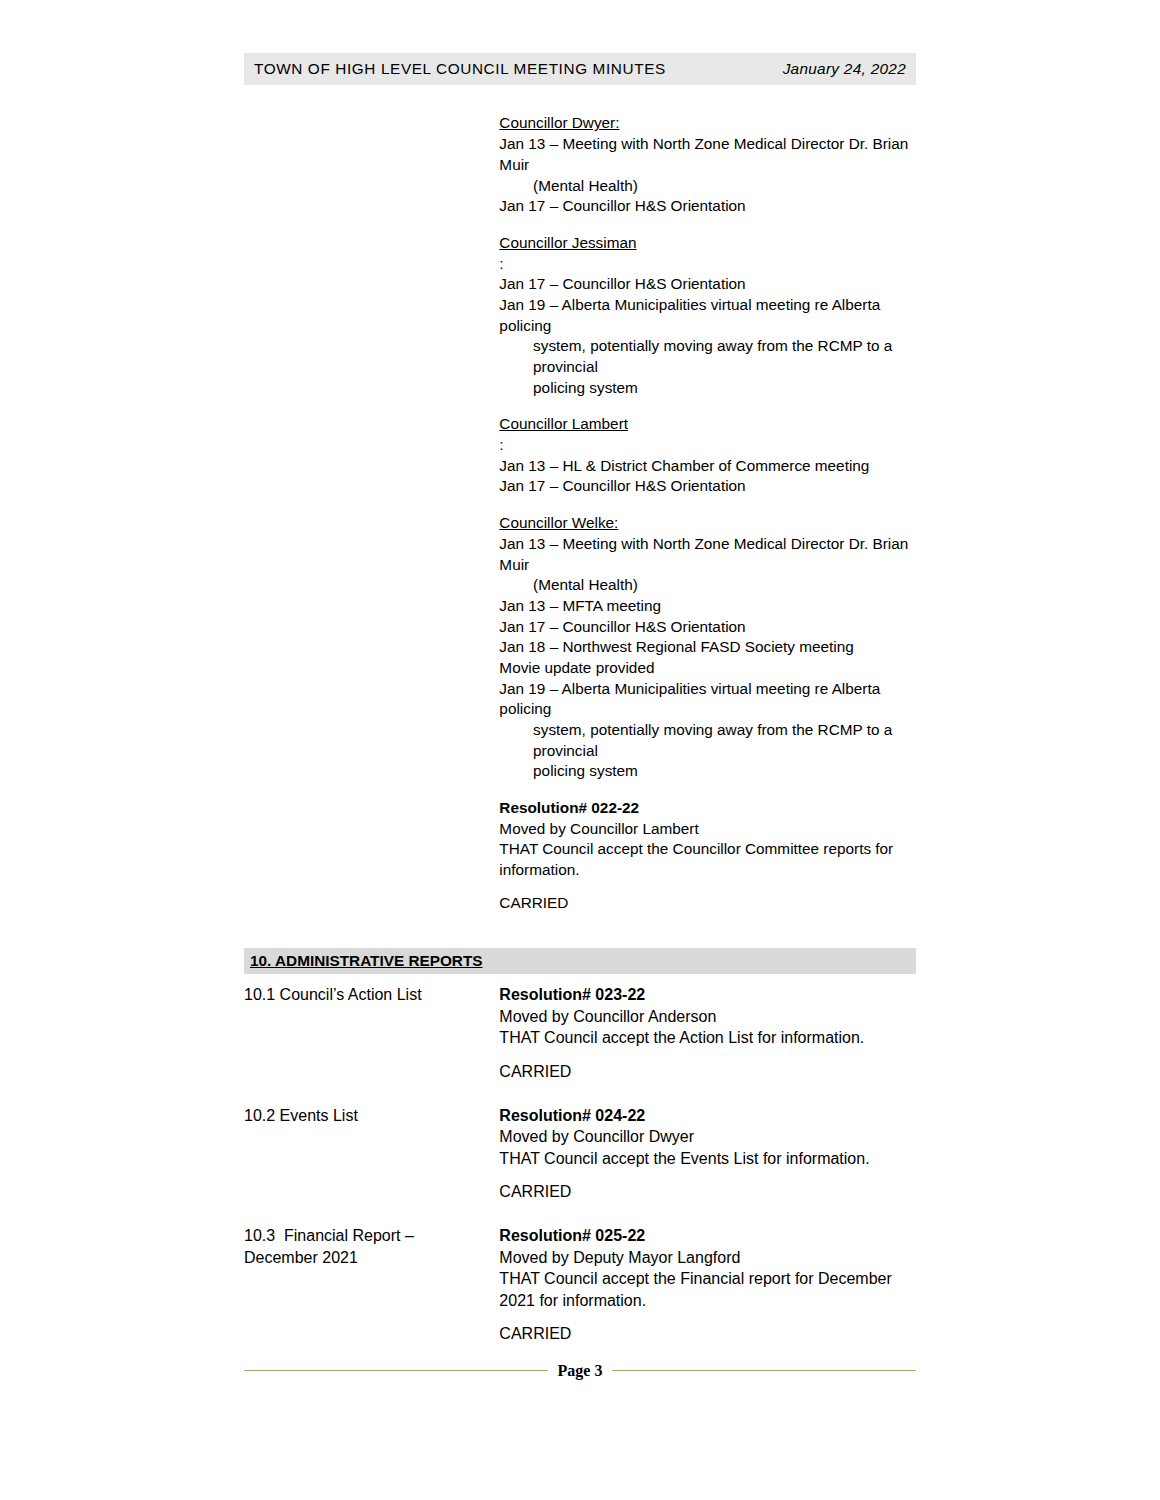TOWN OF HIGH LEVEL COUNCIL MEETING MINUTES January 24, 2022
Councillor Dwyer: Jan 13 – Meeting with North Zone Medical Director Dr. Brian Muir (Mental Health) Jan 17 – Councillor H&S Orientation
Councillor Jessiman: Jan 17 – Councillor H&S Orientation Jan 19 – Alberta Municipalities virtual meeting re Alberta policing system, potentially moving away from the RCMP to a provincial policing system
Councillor Lambert: Jan 13 – HL & District Chamber of Commerce meeting Jan 17 – Councillor H&S Orientation
Councillor Welke: Jan 13 – Meeting with North Zone Medical Director Dr. Brian Muir (Mental Health) Jan 13 – MFTA meeting Jan 17 – Councillor H&S Orientation Jan 18 – Northwest Regional FASD Society meeting Movie update provided Jan 19 – Alberta Municipalities virtual meeting re Alberta policing system, potentially moving away from the RCMP to a provincial policing system
Resolution# 022-22
Moved by Councillor Lambert
THAT Council accept the Councillor Committee reports for information. CARRIED
10. ADMINISTRATIVE REPORTS
10.1 Council’s Action List
Resolution# 023-22
Moved by Councillor Anderson
THAT Council accept the Action List for information. CARRIED
10.2 Events List
Resolution# 024-22
Moved by Councillor Dwyer
THAT Council accept the Events List for information. CARRIED
10.3 Financial Report – December 2021
Resolution# 025-22
Moved by Deputy Mayor Langford
THAT Council accept the Financial report for December 2021 for information. CARRIED
Page 3